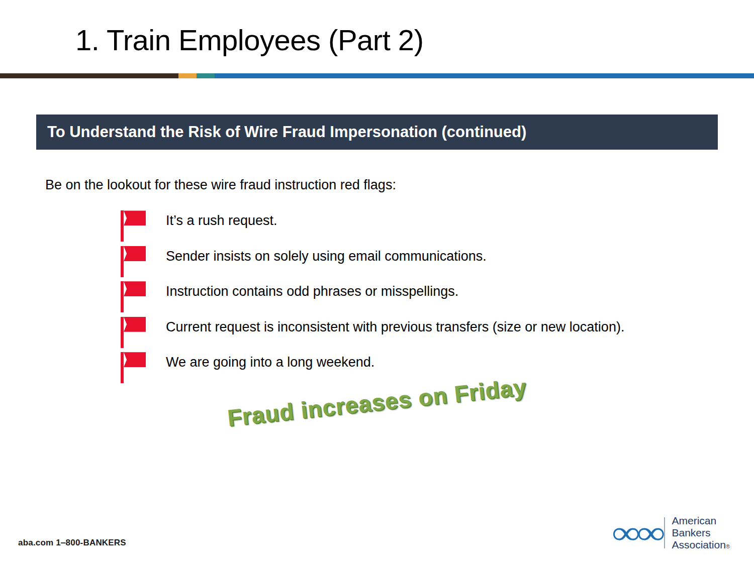1. Train Employees (Part 2)
To Understand the Risk of Wire Fraud Impersonation (continued)
Be on the lookout for these wire fraud instruction red flags:
It’s a rush request.
Sender insists on solely using email communications.
Instruction contains odd phrases or misspellings.
Current request is inconsistent with previous transfers (size or new location).
We are going into a long weekend.
Fraud increases on Friday
aba.com 1‒800-BANKERS
∞∞
American
Bankers
Association®